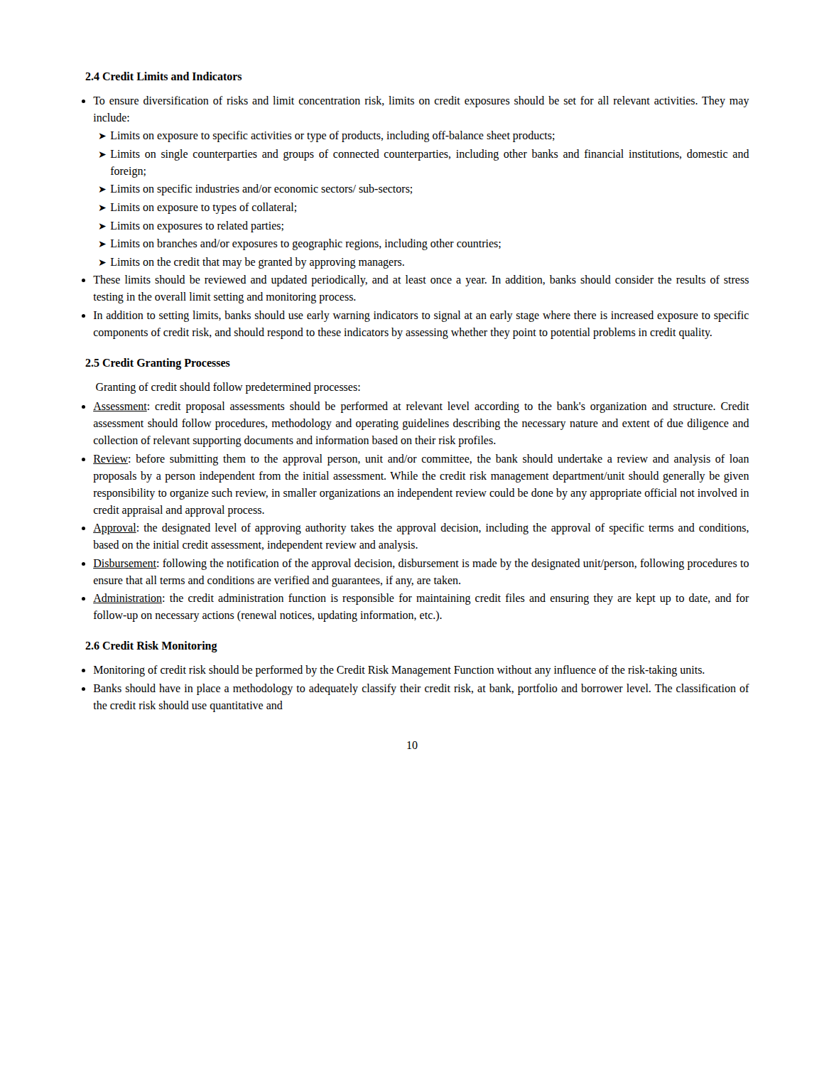2.4 Credit Limits and Indicators
To ensure diversification of risks and limit concentration risk, limits on credit exposures should be set for all relevant activities. They may include:
Limits on exposure to specific activities or type of products, including off-balance sheet products;
Limits on single counterparties and groups of connected counterparties, including other banks and financial institutions, domestic and foreign;
Limits on specific industries and/or economic sectors/ sub-sectors;
Limits on exposure to types of collateral;
Limits on exposures to related parties;
Limits on branches and/or exposures to geographic regions, including other countries;
Limits on the credit that may be granted by approving managers.
These limits should be reviewed and updated periodically, and at least once a year. In addition, banks should consider the results of stress testing in the overall limit setting and monitoring process.
In addition to setting limits, banks should use early warning indicators to signal at an early stage where there is increased exposure to specific components of credit risk, and should respond to these indicators by assessing whether they point to potential problems in credit quality.
2.5 Credit Granting Processes
Granting of credit should follow predetermined processes:
Assessment: credit proposal assessments should be performed at relevant level according to the bank's organization and structure. Credit assessment should follow procedures, methodology and operating guidelines describing the necessary nature and extent of due diligence and collection of relevant supporting documents and information based on their risk profiles.
Review: before submitting them to the approval person, unit and/or committee, the bank should undertake a review and analysis of loan proposals by a person independent from the initial assessment. While the credit risk management department/unit should generally be given responsibility to organize such review, in smaller organizations an independent review could be done by any appropriate official not involved in credit appraisal and approval process.
Approval: the designated level of approving authority takes the approval decision, including the approval of specific terms and conditions, based on the initial credit assessment, independent review and analysis.
Disbursement: following the notification of the approval decision, disbursement is made by the designated unit/person, following procedures to ensure that all terms and conditions are verified and guarantees, if any, are taken.
Administration: the credit administration function is responsible for maintaining credit files and ensuring they are kept up to date, and for follow-up on necessary actions (renewal notices, updating information, etc.).
2.6 Credit Risk Monitoring
Monitoring of credit risk should be performed by the Credit Risk Management Function without any influence of the risk-taking units.
Banks should have in place a methodology to adequately classify their credit risk, at bank, portfolio and borrower level. The classification of the credit risk should use quantitative and
10